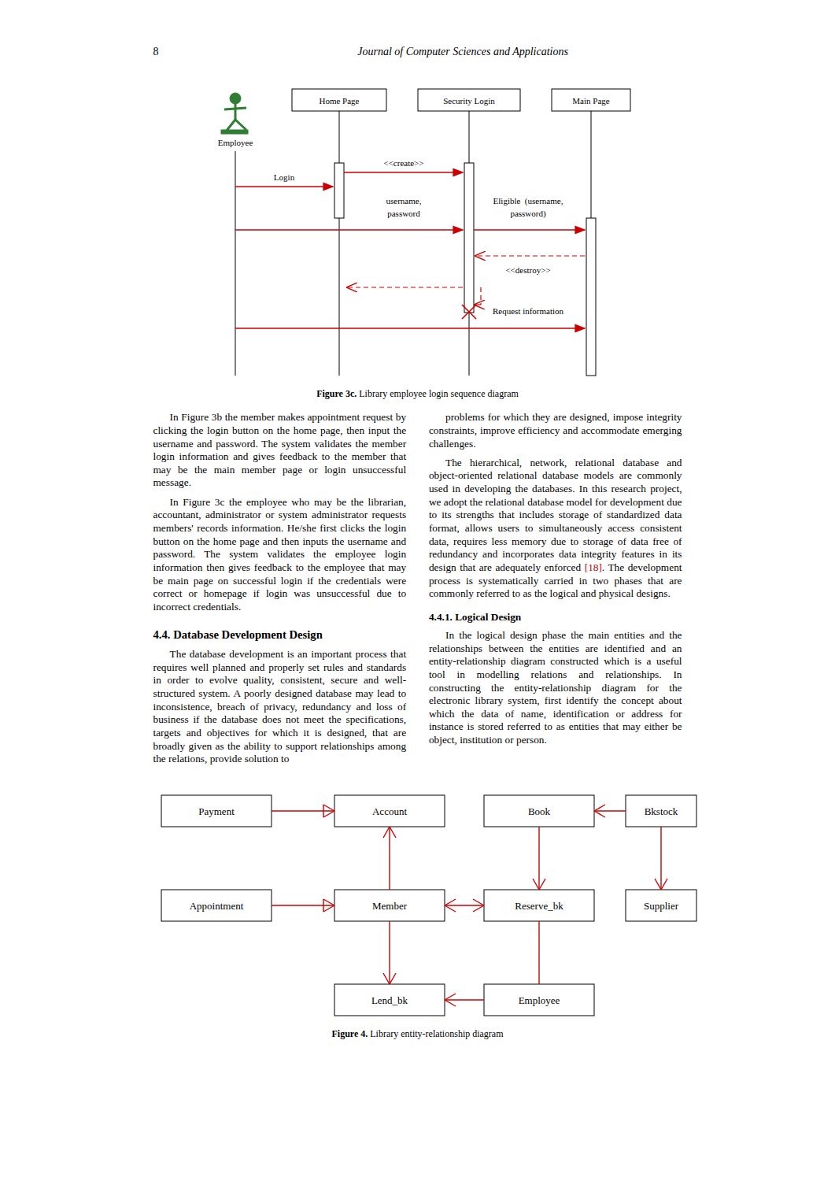8
Journal of Computer Sciences and Applications
Employee Home Page Security Login Main Page Login <<create>> username, password Eligible (username, password) <<destroy>> Request information
Figure 3c. Library employee login sequence diagram
In Figure 3b the member makes appointment request by clicking the login button on the home page, then input the username and password. The system validates the member login information and gives feedback to the member that may be the main member page or login unsuccessful message.
In Figure 3c the employee who may be the librarian, accountant, administrator or system administrator requests members' records information. He/she first clicks the login button on the home page and then inputs the username and password. The system validates the employee login information then gives feedback to the employee that may be main page on successful login if the credentials were correct or homepage if login was unsuccessful due to incorrect credentials.
4.4. Database Development Design
The database development is an important process that requires well planned and properly set rules and standards in order to evolve quality, consistent, secure and well-structured system. A poorly designed database may lead to inconsistence, breach of privacy, redundancy and loss of business if the database does not meet the specifications, targets and objectives for which it is designed, that are broadly given as the ability to support relationships among the relations, provide solution to
problems for which they are designed, impose integrity constraints, improve efficiency and accommodate emerging challenges.
The hierarchical, network, relational database and object-oriented relational database models are commonly used in developing the databases. In this research project, we adopt the relational database model for development due to its strengths that includes storage of standardized data format, allows users to simultaneously access consistent data, requires less memory due to storage of data free of redundancy and incorporates data integrity features in its design that are adequately enforced [18]. The development process is systematically carried in two phases that are commonly referred to as the logical and physical designs.
4.4.1. Logical Design
In the logical design phase the main entities and the relationships between the entities are identified and an entity-relationship diagram constructed which is a useful tool in modelling relations and relationships. In constructing the entity-relationship diagram for the electronic library system, first identify the concept about which the data of name, identification or address for instance is stored referred to as entities that may either be object, institution or person.
Payment Account Book Bkstock Appointment Member Reserve_bk Supplier Lend_bk Employee
Figure 4. Library entity-relationship diagram